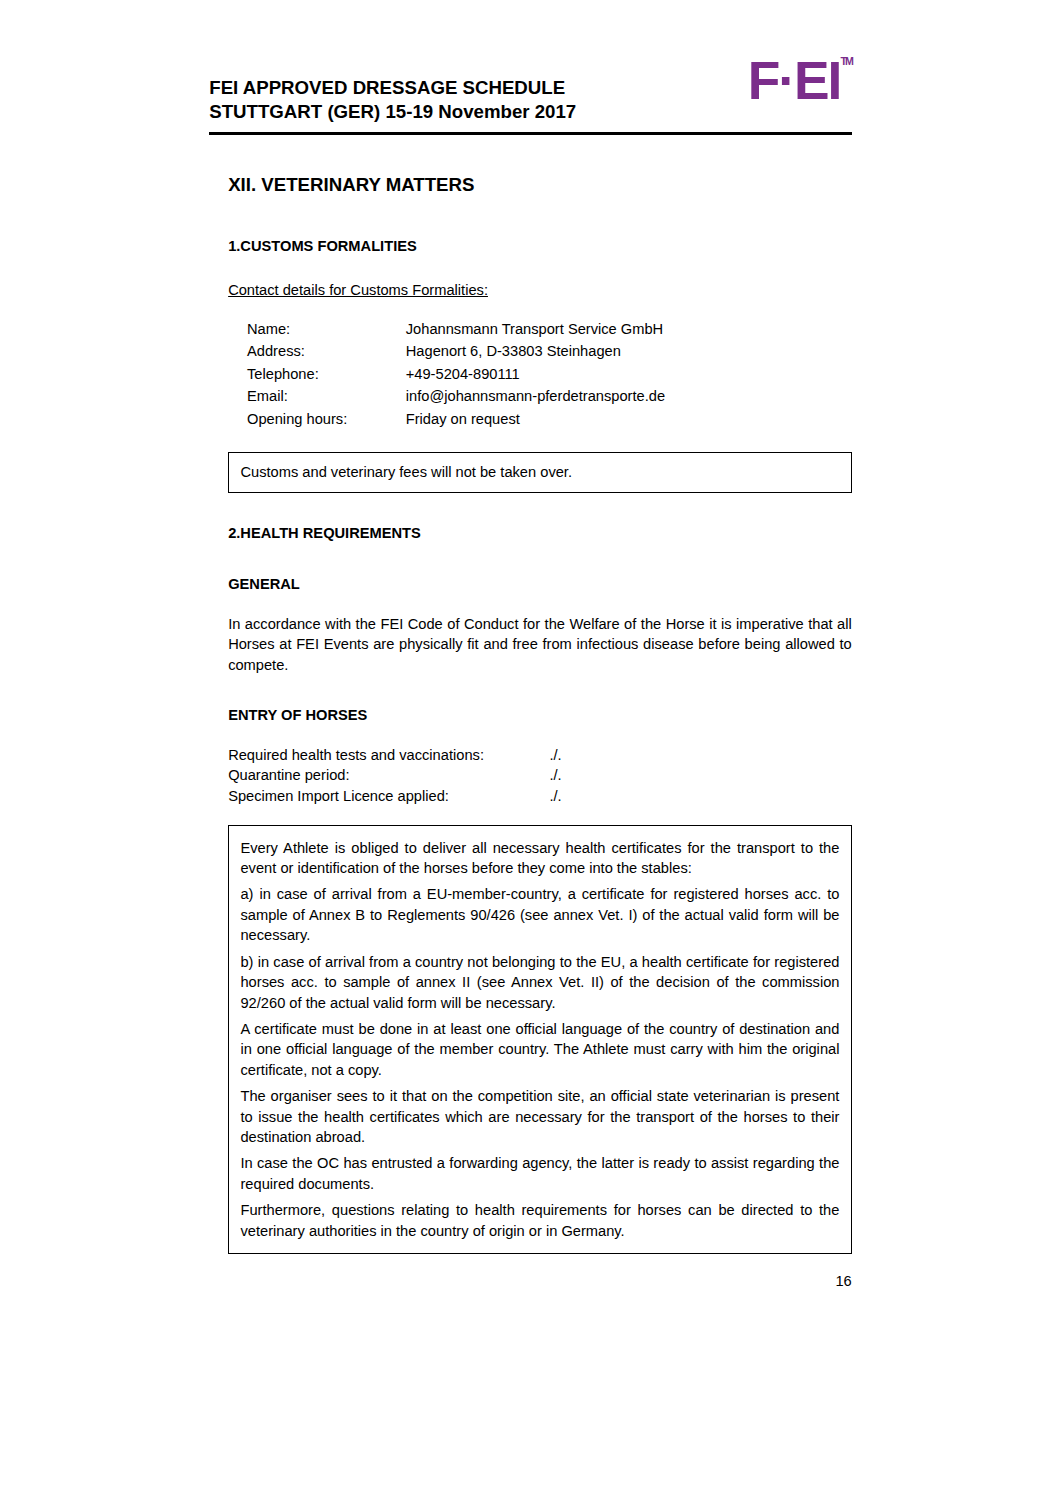FEI APPROVED DRESSAGE SCHEDULE
STUTTGART (GER) 15-19 November 2017
F·EITM
XII. VETERINARY MATTERS
1.CUSTOMS FORMALITIES
Contact details for Customs Formalities:
Name: Johannsmann Transport Service GmbH
Address: Hagenort 6, D-33803 Steinhagen
Telephone:+49-5204-890111
Email: info@johannsmann-pferdetransporte.de
Opening hours: Friday on request
Customs and veterinary fees will not be taken over.
2.HEALTH REQUIREMENTS
GENERAL
In accordance with the FEI Code of Conduct for the Welfare of the Horse it is imperative that all Horses at FEI Events are physically fit and free from infectious disease before being allowed to compete.
ENTRY OF HORSES
Required health tests and vaccinations:./.
Quarantine period:./.
Specimen Import Licence applied:./.
Every Athlete is obliged to deliver all necessary health certificates for the transport to the event or identification of the horses before they come into the stables:
a) in case of arrival from a EU-member-country, a certificate for registered horses acc. to sample of Annex B to Reglements 90/426 (see annex Vet. I) of the actual valid form will be necessary.
b) in case of arrival from a country not belonging to the EU, a health certificate for registered horses acc. to sample of annex II (see Annex Vet. II) of the decision of the commission 92/260 of the actual valid form will be necessary.
A certificate must be done in at least one official language of the country of destination and in one official language of the member country. The Athlete must carry with him the original certificate, not a copy.
The organiser sees to it that on the competition site, an official state veterinarian is present to issue the health certificates which are necessary for the transport of the horses to their destination abroad.
In case the OC has entrusted a forwarding agency, the latter is ready to assist regarding the required documents.
Furthermore, questions relating to health requirements for horses can be directed to the veterinary authorities in the country of origin or in Germany.
16